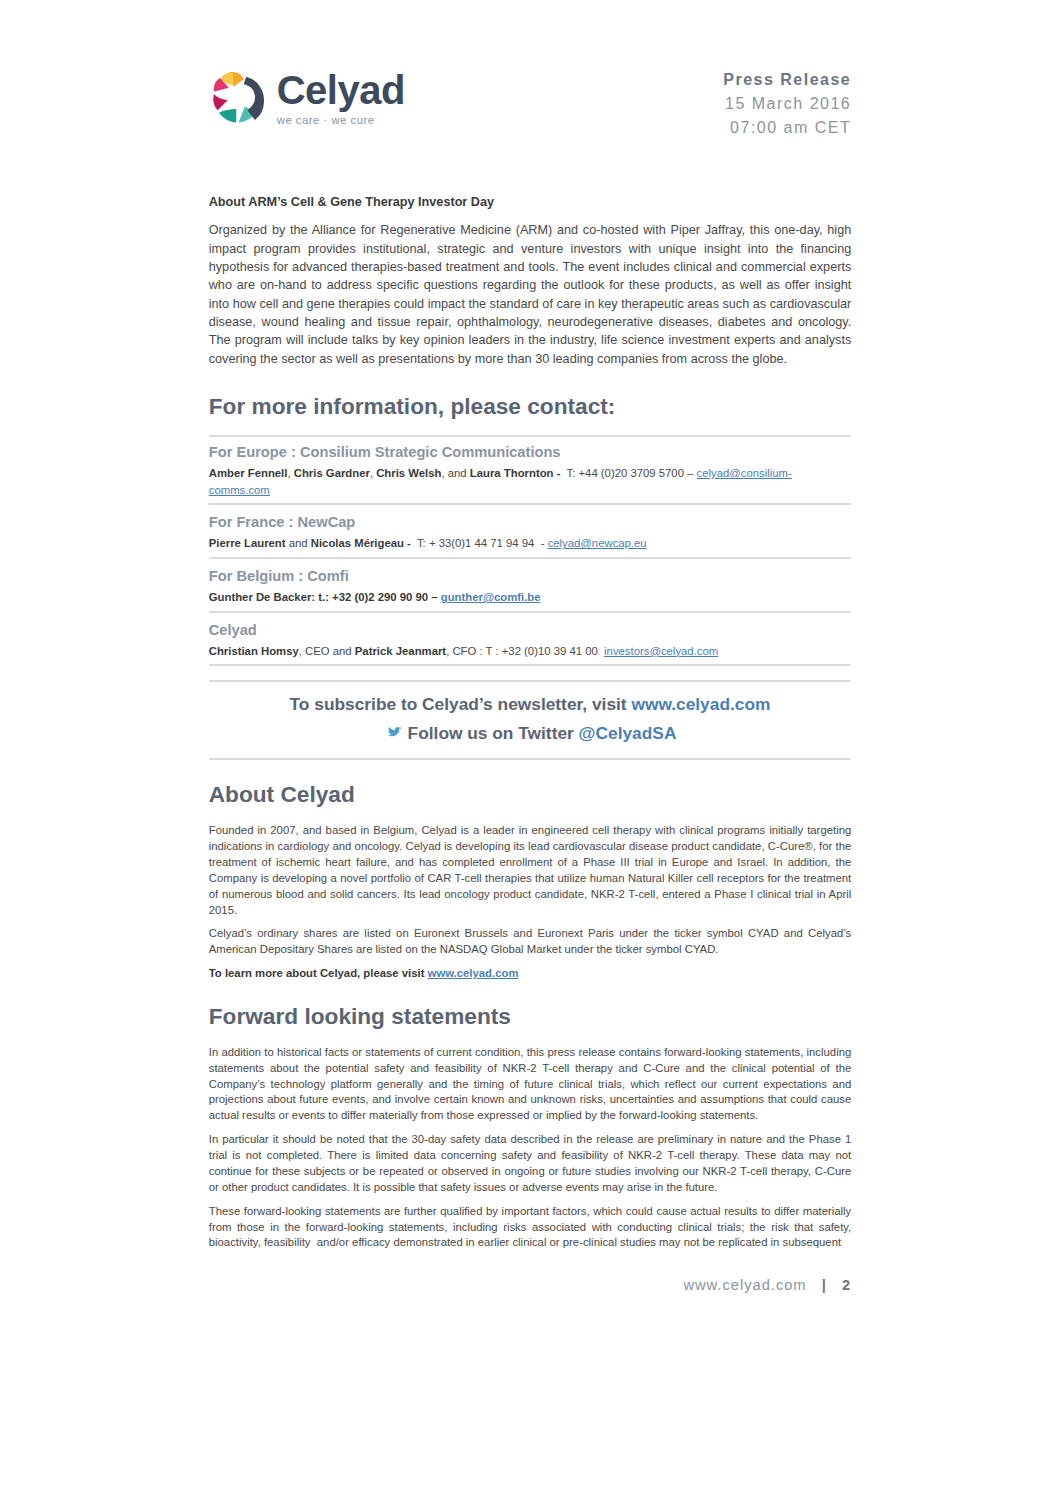Celyad
we care · we cure
Press Release
15 March 2016
07:00 am CET
About ARM’s Cell & Gene Therapy Investor Day
Organized by the Alliance for Regenerative Medicine (ARM) and co-hosted with Piper Jaffray, this one-day, high impact program provides institutional, strategic and venture investors with unique insight into the financing hypothesis for advanced therapies-based treatment and tools. The event includes clinical and commercial experts who are on-hand to address specific questions regarding the outlook for these products, as well as offer insight into how cell and gene therapies could impact the standard of care in key therapeutic areas such as cardiovascular disease, wound healing and tissue repair, ophthalmology, neurodegenerative diseases, diabetes and oncology. The program will include talks by key opinion leaders in the industry, life science investment experts and analysts covering the sector as well as presentations by more than 30 leading companies from across the globe.
For more information, please contact:
For Europe : Consilium Strategic Communications
Amber Fennell, Chris Gardner, Chris Welsh, and Laura Thornton - T: +44 (0)20 3709 5700 – celyad@consilium-comms.com
For France : NewCap
Pierre Laurent and Nicolas Mérigeau - T: + 33(0)1 44 71 94 94 - celyad@newcap.eu
For Belgium : Comfi
Gunther De Backer: t.: +32 (0)2 290 90 90 – gunther@comfi.be
Celyad
Christian Homsy, CEO and Patrick Jeanmart, CFO : T : +32 (0)10 39 41 00 investors@celyad.com
To subscribe to Celyad’s newsletter, visit www.celyad.com
Follow us on Twitter @CelyadSA
About Celyad
Founded in 2007, and based in Belgium, Celyad is a leader in engineered cell therapy with clinical programs initially targeting indications in cardiology and oncology. Celyad is developing its lead cardiovascular disease product candidate, C-Cure®, for the treatment of ischemic heart failure, and has completed enrollment of a Phase III trial in Europe and Israel. In addition, the Company is developing a novel portfolio of CAR T-cell therapies that utilize human Natural Killer cell receptors for the treatment of numerous blood and solid cancers. Its lead oncology product candidate, NKR-2 T-cell, entered a Phase I clinical trial in April 2015.
Celyad’s ordinary shares are listed on Euronext Brussels and Euronext Paris under the ticker symbol CYAD and Celyad’s American Depositary Shares are listed on the NASDAQ Global Market under the ticker symbol CYAD.
To learn more about Celyad, please visit www.celyad.com
Forward looking statements
In addition to historical facts or statements of current condition, this press release contains forward-looking statements, including statements about the potential safety and feasibility of NKR-2 T-cell therapy and C-Cure and the clinical potential of the Company’s technology platform generally and the timing of future clinical trials, which reflect our current expectations and projections about future events, and involve certain known and unknown risks, uncertainties and assumptions that could cause actual results or events to differ materially from those expressed or implied by the forward-looking statements.
In particular it should be noted that the 30-day safety data described in the release are preliminary in nature and the Phase 1 trial is not completed. There is limited data concerning safety and feasibility of NKR-2 T-cell therapy. These data may not continue for these subjects or be repeated or observed in ongoing or future studies involving our NKR-2 T-cell therapy, C-Cure or other product candidates. It is possible that safety issues or adverse events may arise in the future.
These forward-looking statements are further qualified by important factors, which could cause actual results to differ materially from those in the forward-looking statements, including risks associated with conducting clinical trials; the risk that safety, bioactivity, feasibility and/or efficacy demonstrated in earlier clinical or pre-clinical studies may not be replicated in subsequent
www.celyad.com | 2